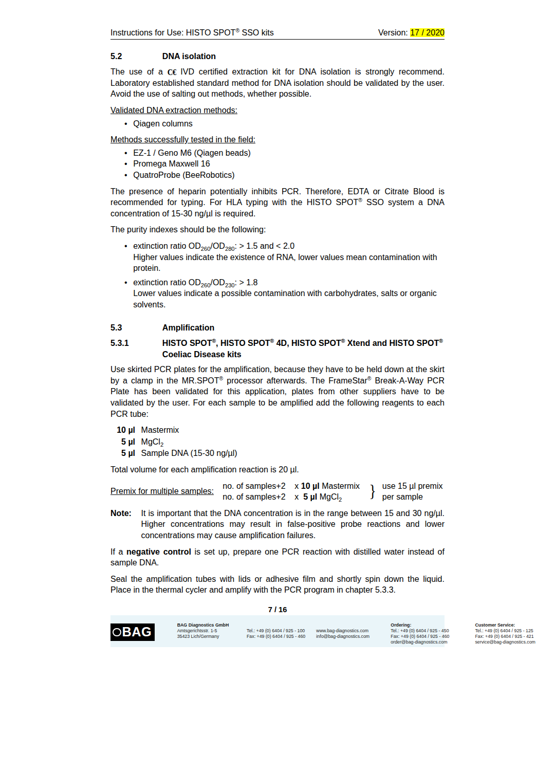Instructions for Use: HISTO SPOT® SSO kits
Version: 17 / 2020
5.2 DNA isolation
The use of a C€ IVD certified extraction kit for DNA isolation is strongly recommend. Laboratory established standard method for DNA isolation should be validated by the user. Avoid the use of salting out methods, whether possible.
Validated DNA extraction methods:
Qiagen columns
Methods successfully tested in the field:
EZ-1 / Geno M6 (Qiagen beads)
Promega Maxwell 16
QuatroProbe (BeeRobotics)
The presence of heparin potentially inhibits PCR. Therefore, EDTA or Citrate Blood is recommended for typing. For HLA typing with the HISTO SPOT® SSO system a DNA concentration of 15-30 ng/µl is required.
The purity indexes should be the following:
extinction ratio OD260/OD280: > 1.5 and < 2.0
Higher values indicate the existence of RNA, lower values mean contamination with protein.
extinction ratio OD260/OD230: > 1.8
Lower values indicate a possible contamination with carbohydrates, salts or organic solvents.
5.3 Amplification
5.3.1 HISTO SPOT®, HISTO SPOT® 4D, HISTO SPOT® Xtend and HISTO SPOT® Coeliac Disease kits
Use skirted PCR plates for the amplification, because they have to be held down at the skirt by a clamp in the MR.SPOT® processor afterwards. The FrameStar® Break-A-Way PCR Plate has been validated for this application, plates from other suppliers have to be validated by the user. For each sample to be amplified add the following reagents to each PCR tube:
10 µl Mastermix
5 µl MgCl2
5 µl Sample DNA (15-30 ng/µl)
Total volume for each amplification reaction is 20 µl.
| Premix for multiple samples: | no. of samples+2 x 10 µl Mastermix | } | use 15 µl premix |
| no. of samples+2 x 5 µl MgCl 2 | per sample |
Note:
It is important that the DNA concentration is in the range between 15 and 30 ng/µl. Higher concentrations may result in false-positive probe reactions and lower concentrations may cause amplification failures.
If a negative control is set up, prepare one PCR reaction with distilled water instead of sample DNA.
Seal the amplification tubes with lids or adhesive film and shortly spin down the liquid. Place in the thermal cycler and amplify with the PCR program in chapter 5.3.3.
7 / 16
BAG
BAG Diagnostics GmbH
Amtsgerichtsstr. 1-5
35423 Lich/Germany
Tel.: +49 (0) 6404 / 925 - 100
Fax: +49 (0) 6404 / 925 - 460
www.bag-diagnostics.com
info@bag-diagnostics.com
Ordering:
Tel.: +49 (0) 6404 / 925 - 450
Fax: +49 (0) 6404 / 925 - 460
order@bag-diagnostics.com
Customer Service:
Tel.: +49 (0) 6404 / 925 - 125
Fax: +49 (0) 6404 / 925 - 421
service@bag-diagnostics.com